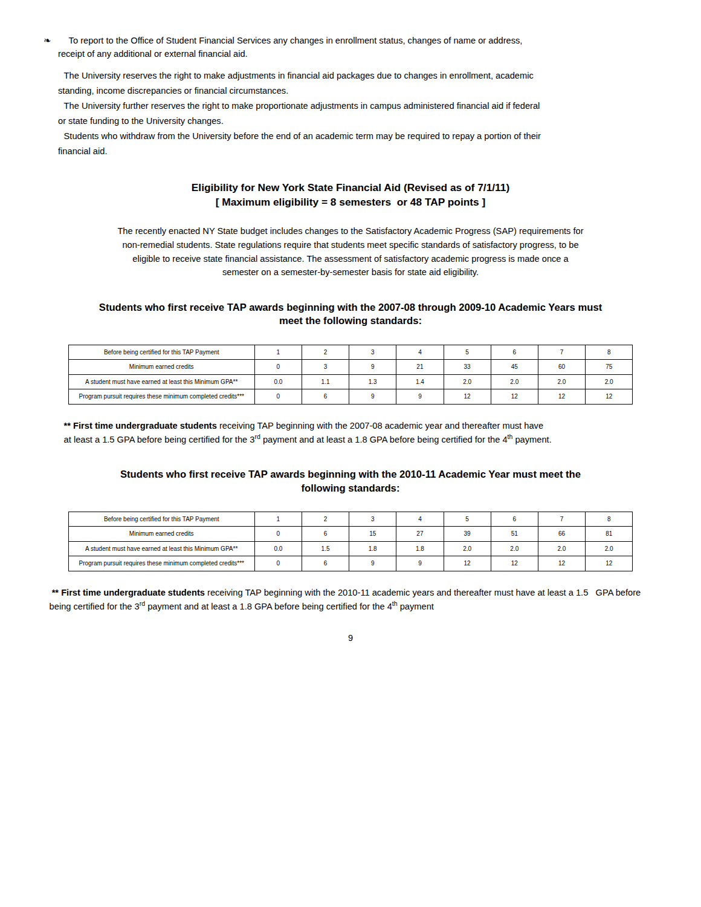❧ To report to the Office of Student Financial Services any changes in enrollment status, changes of name or address,
receipt of any additional or external financial aid.
The University reserves the right to make adjustments in financial aid packages due to changes in enrollment, academic
standing, income discrepancies or financial circumstances.
The University further reserves the right to make proportionate adjustments in campus administered financial aid if federal
or state funding to the University changes.
Students who withdraw from the University before the end of an academic term may be required to repay a portion of their
financial aid.
Eligibility for New York State Financial Aid (Revised as of 7/1/11)
[ Maximum eligibility = 8 semesters or 48 TAP points ]
The recently enacted NY State budget includes changes to the Satisfactory Academic Progress (SAP) requirements for
non-remedial students. State regulations require that students meet specific standards of satisfactory progress, to be
eligible to receive state financial assistance. The assessment of satisfactory academic progress is made once a
semester on a semester-by-semester basis for state aid eligibility.
Students who first receive TAP awards beginning with the 2007-08 through 2009-10 Academic Years must
meet the following standards:
| Before being certified for this TAP Payment | 1 | 2 | 3 | 4 | 5 | 6 | 7 | 8 |
| Minimum earned credits | 0 | 3 | 9 | 21 | 33 | 45 | 60 | 75 |
| A student must have earned at least this Minimum GPA** | 0.0 | 1.1 | 1.3 | 1.4 | 2.0 | 2.0 | 2.0 | 2.0 |
| Program pursuit requires these minimum completed credits*** | 0 | 6 | 9 | 9 | 12 | 12 | 12 | 12 |
** First time undergraduate students receiving TAP beginning with the 2007-08 academic year and thereafter must have
at least a 1.5 GPA before being certified for the 3rd payment and at least a 1.8 GPA before being certified for the 4th payment.
Students who first receive TAP awards beginning with the 2010-11 Academic Year must meet the
following standards:
| Before being certified for this TAP Payment | 1 | 2 | 3 | 4 | 5 | 6 | 7 | 8 |
| Minimum earned credits | 0 | 6 | 15 | 27 | 39 | 51 | 66 | 81 |
| A student must have earned at least this Minimum GPA** | 0.0 | 1.5 | 1.8 | 1.8 | 2.0 | 2.0 | 2.0 | 2.0 |
| Program pursuit requires these minimum completed credits*** | 0 | 6 | 9 | 9 | 12 | 12 | 12 | 12 |
** First time undergraduate students receiving TAP beginning with the 2010-11 academic years and thereafter must have at least a 1.5 GPA before being certified for the 3rd payment and at least a 1.8 GPA before being certified for the 4th payment
9